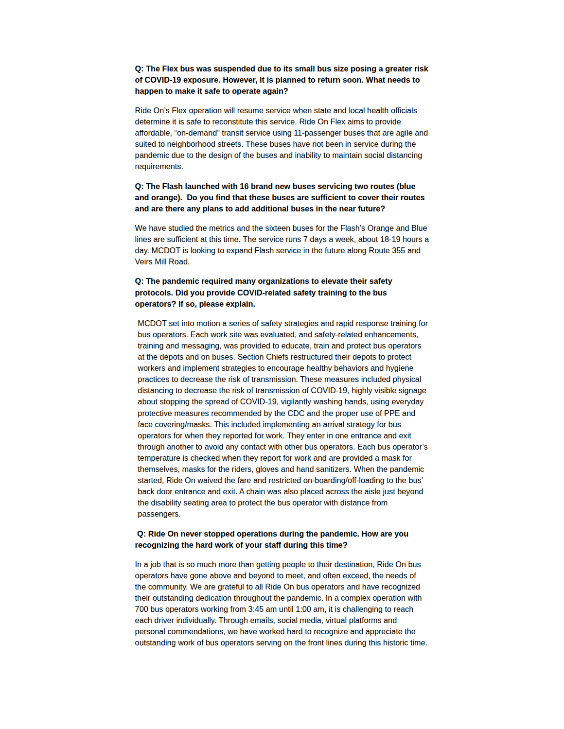Q: The Flex bus was suspended due to its small bus size posing a greater risk of COVID-19 exposure. However, it is planned to return soon. What needs to happen to make it safe to operate again?
Ride On’s Flex operation will resume service when state and local health officials determine it is safe to reconstitute this service. Ride On Flex aims to provide affordable, “on-demand” transit service using 11-passenger buses that are agile and suited to neighborhood streets. These buses have not been in service during the pandemic due to the design of the buses and inability to maintain social distancing requirements.
Q: The Flash launched with 16 brand new buses servicing two routes (blue and orange). Do you find that these buses are sufficient to cover their routes and are there any plans to add additional buses in the near future?
We have studied the metrics and the sixteen buses for the Flash’s Orange and Blue lines are sufficient at this time. The service runs 7 days a week, about 18-19 hours a day. MCDOT is looking to expand Flash service in the future along Route 355 and Veirs Mill Road.
Q: The pandemic required many organizations to elevate their safety protocols. Did you provide COVID-related safety training to the bus operators? If so, please explain.
MCDOT set into motion a series of safety strategies and rapid response training for bus operators. Each work site was evaluated, and safety-related enhancements, training and messaging, was provided to educate, train and protect bus operators at the depots and on buses. Section Chiefs restructured their depots to protect workers and implement strategies to encourage healthy behaviors and hygiene practices to decrease the risk of transmission. These measures included physical distancing to decrease the risk of transmission of COVID-19, highly visible signage about stopping the spread of COVID-19, vigilantly washing hands, using everyday protective measures recommended by the CDC and the proper use of PPE and face covering/masks. This included implementing an arrival strategy for bus operators for when they reported for work. They enter in one entrance and exit through another to avoid any contact with other bus operators. Each bus operator’s temperature is checked when they report for work and are provided a mask for themselves, masks for the riders, gloves and hand sanitizers. When the pandemic started, Ride On waived the fare and restricted on-boarding/off-loading to the bus’ back door entrance and exit. A chain was also placed across the aisle just beyond the disability seating area to protect the bus operator with distance from passengers.
Q: Ride On never stopped operations during the pandemic. How are you recognizing the hard work of your staff during this time?
In a job that is so much more than getting people to their destination, Ride On bus operators have gone above and beyond to meet, and often exceed, the needs of the community. We are grateful to all Ride On bus operators and have recognized their outstanding dedication throughout the pandemic. In a complex operation with 700 bus operators working from 3:45 am until 1:00 am, it is challenging to reach each driver individually. Through emails, social media, virtual platforms and personal commendations, we have worked hard to recognize and appreciate the outstanding work of bus operators serving on the front lines during this historic time.